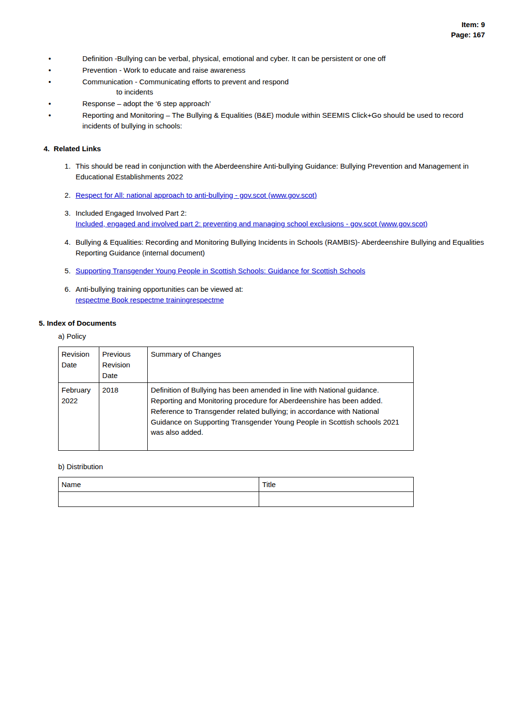Item: 9
Page: 167
Definition -Bullying can be verbal, physical, emotional and cyber. It can be persistent or one off
Prevention - Work to educate and raise awareness
Communication - Communicating efforts to prevent and respond
to incidents
Response – adopt the ‘6 step approach’
Reporting and Monitoring – The Bullying & Equalities (B&E) module within SEEMIS Click+Go should be used to record incidents of bullying in schools:
4. Related Links
This should be read in conjunction with the Aberdeenshire Anti-bullying Guidance: Bullying Prevention and Management in Educational Establishments 2022
Respect for All: national approach to anti-bullying - gov.scot (www.gov.scot)
Included Engaged Involved Part 2:
Included, engaged and involved part 2: preventing and managing school exclusions - gov.scot (www.gov.scot)
Bullying & Equalities: Recording and Monitoring Bullying Incidents in Schools (RAMBIS)- Aberdeenshire Bullying and Equalities Reporting Guidance (internal document)
Supporting Transgender Young People in Scottish Schools: Guidance for Scottish Schools
Anti-bullying training opportunities can be viewed at:
respectme Book respectme trainingrespectme
5. Index of Documents
a) Policy
| Revision Date | Previous Revision Date | Summary of Changes |
| --- | --- | --- |
| February 2022 | 2018 | Definition of Bullying has been amended in line with National guidance. Reporting and Monitoring procedure for Aberdeenshire has been added. Reference to Transgender related bullying; in accordance with National Guidance on Supporting Transgender Young People in Scottish schools 2021 was also added. |
b) Distribution
| Name | Title |
| --- | --- |